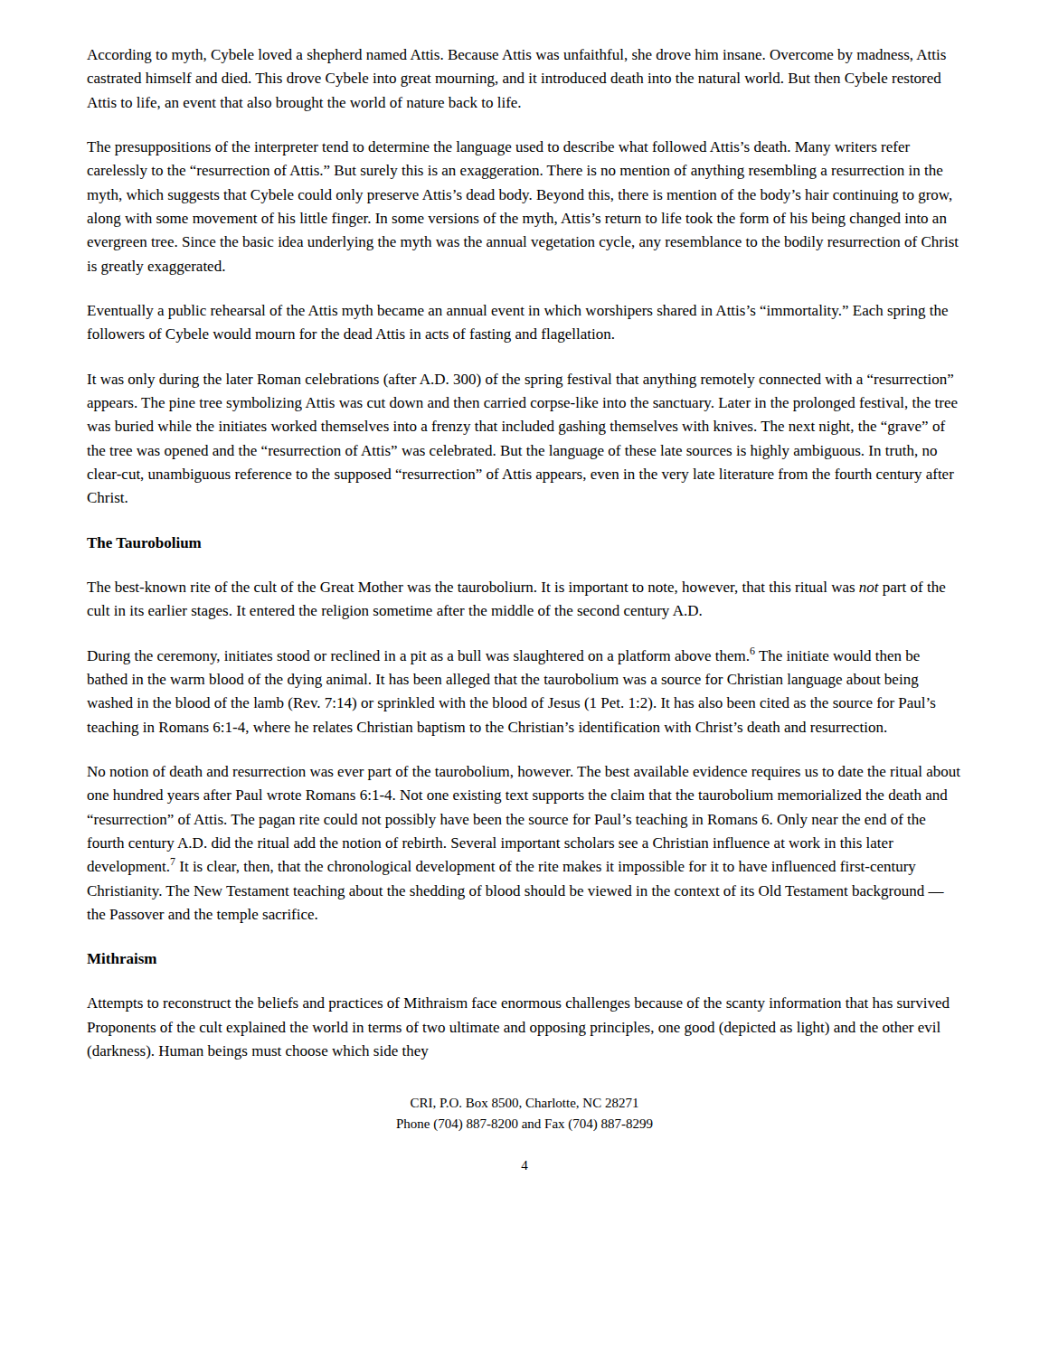According to myth, Cybele loved a shepherd named Attis. Because Attis was unfaithful, she drove him insane. Overcome by madness, Attis castrated himself and died. This drove Cybele into great mourning, and it introduced death into the natural world. But then Cybele restored Attis to life, an event that also brought the world of nature back to life.
The presuppositions of the interpreter tend to determine the language used to describe what followed Attis’s death. Many writers refer carelessly to the “resurrection of Attis.” But surely this is an exaggeration. There is no mention of anything resembling a resurrection in the myth, which suggests that Cybele could only preserve Attis’s dead body. Beyond this, there is mention of the body’s hair continuing to grow, along with some movement of his little finger. In some versions of the myth, Attis’s return to life took the form of his being changed into an evergreen tree. Since the basic idea underlying the myth was the annual vegetation cycle, any resemblance to the bodily resurrection of Christ is greatly exaggerated.
Eventually a public rehearsal of the Attis myth became an annual event in which worshipers shared in Attis’s “immortality.” Each spring the followers of Cybele would mourn for the dead Attis in acts of fasting and flagellation.
It was only during the later Roman celebrations (after A.D. 300) of the spring festival that anything remotely connected with a “resurrection” appears. The pine tree symbolizing Attis was cut down and then carried corpse-like into the sanctuary. Later in the prolonged festival, the tree was buried while the initiates worked themselves into a frenzy that included gashing themselves with knives. The next night, the “grave” of the tree was opened and the “resurrection of Attis” was celebrated. But the language of these late sources is highly ambiguous. In truth, no clear-cut, unambiguous reference to the supposed “resurrection” of Attis appears, even in the very late literature from the fourth century after Christ.
The Taurobolium
The best-known rite of the cult of the Great Mother was the tauroboliurn. It is important to note, however, that this ritual was not part of the cult in its earlier stages. It entered the religion sometime after the middle of the second century A.D.
During the ceremony, initiates stood or reclined in a pit as a bull was slaughtered on a platform above them.6 The initiate would then be bathed in the warm blood of the dying animal. It has been alleged that the taurobolium was a source for Christian language about being washed in the blood of the lamb (Rev. 7:14) or sprinkled with the blood of Jesus (1 Pet. 1:2). It has also been cited as the source for Paul’s teaching in Romans 6:1-4, where he relates Christian baptism to the Christian’s identification with Christ’s death and resurrection.
No notion of death and resurrection was ever part of the taurobolium, however. The best available evidence requires us to date the ritual about one hundred years after Paul wrote Romans 6:1-4. Not one existing text supports the claim that the taurobolium memorialized the death and “resurrection” of Attis. The pagan rite could not possibly have been the source for Paul’s teaching in Romans 6. Only near the end of the fourth century A.D. did the ritual add the notion of rebirth. Several important scholars see a Christian influence at work in this later development.7 It is clear, then, that the chronological development of the rite makes it impossible for it to have influenced first-century Christianity. The New Testament teaching about the shedding of blood should be viewed in the context of its Old Testament background — the Passover and the temple sacrifice.
Mithraism
Attempts to reconstruct the beliefs and practices of Mithraism face enormous challenges because of the scanty information that has survived Proponents of the cult explained the world in terms of two ultimate and opposing principles, one good (depicted as light) and the other evil (darkness). Human beings must choose which side they
CRI, P.O. Box 8500, Charlotte, NC 28271
Phone (704) 887-8200 and Fax (704) 887-8299
4